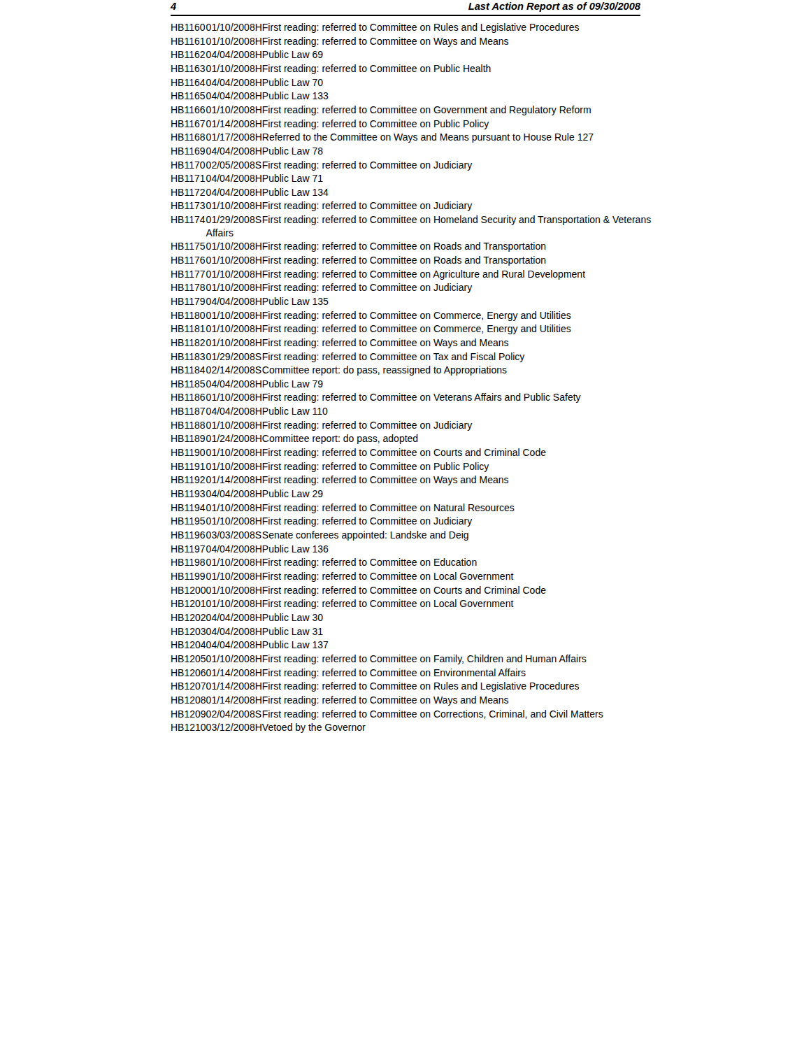4
Last Action Report as of 09/30/2008
| HB | 1160 | 01/10/2008 | H | First reading: referred to Committee on Rules and Legislative Procedures |
| HB | 1161 | 01/10/2008 | H | First reading: referred to Committee on Ways and Means |
| HB | 1162 | 04/04/2008 | H | Public Law 69 |
| HB | 1163 | 01/10/2008 | H | First reading: referred to Committee on Public Health |
| HB | 1164 | 04/04/2008 | H | Public Law 70 |
| HB | 1165 | 04/04/2008 | H | Public Law 133 |
| HB | 1166 | 01/10/2008 | H | First reading: referred to Committee on Government and Regulatory Reform |
| HB | 1167 | 01/14/2008 | H | First reading: referred to Committee on Public Policy |
| HB | 1168 | 01/17/2008 | H | Referred to the Committee on Ways and Means pursuant to House Rule 127 |
| HB | 1169 | 04/04/2008 | H | Public Law 78 |
| HB | 1170 | 02/05/2008 | S | First reading: referred to Committee on Judiciary |
| HB | 1171 | 04/04/2008 | H | Public Law 71 |
| HB | 1172 | 04/04/2008 | H | Public Law 134 |
| HB | 1173 | 01/10/2008 | H | First reading: referred to Committee on Judiciary |
| HB | 1174 | 01/29/2008 Affairs | S | First reading: referred to Committee on Homeland Security and Transportation & Veterans |
| HB | 1175 | 01/10/2008 | H | First reading: referred to Committee on Roads and Transportation |
| HB | 1176 | 01/10/2008 | H | First reading: referred to Committee on Roads and Transportation |
| HB | 1177 | 01/10/2008 | H | First reading: referred to Committee on Agriculture and Rural Development |
| HB | 1178 | 01/10/2008 | H | First reading: referred to Committee on Judiciary |
| HB | 1179 | 04/04/2008 | H | Public Law 135 |
| HB | 1180 | 01/10/2008 | H | First reading: referred to Committee on Commerce, Energy and Utilities |
| HB | 1181 | 01/10/2008 | H | First reading: referred to Committee on Commerce, Energy and Utilities |
| HB | 1182 | 01/10/2008 | H | First reading: referred to Committee on Ways and Means |
| HB | 1183 | 01/29/2008 | S | First reading: referred to Committee on Tax and Fiscal Policy |
| HB | 1184 | 02/14/2008 | S | Committee report: do pass, reassigned to Appropriations |
| HB | 1185 | 04/04/2008 | H | Public Law 79 |
| HB | 1186 | 01/10/2008 | H | First reading: referred to Committee on Veterans Affairs and Public Safety |
| HB | 1187 | 04/04/2008 | H | Public Law 110 |
| HB | 1188 | 01/10/2008 | H | First reading: referred to Committee on Judiciary |
| HB | 1189 | 01/24/2008 | H | Committee report: do pass, adopted |
| HB | 1190 | 01/10/2008 | H | First reading: referred to Committee on Courts and Criminal Code |
| HB | 1191 | 01/10/2008 | H | First reading: referred to Committee on Public Policy |
| HB | 1192 | 01/14/2008 | H | First reading: referred to Committee on Ways and Means |
| HB | 1193 | 04/04/2008 | H | Public Law 29 |
| HB | 1194 | 01/10/2008 | H | First reading: referred to Committee on Natural Resources |
| HB | 1195 | 01/10/2008 | H | First reading: referred to Committee on Judiciary |
| HB | 1196 | 03/03/2008 | S | Senate conferees appointed: Landske and Deig |
| HB | 1197 | 04/04/2008 | H | Public Law 136 |
| HB | 1198 | 01/10/2008 | H | First reading: referred to Committee on Education |
| HB | 1199 | 01/10/2008 | H | First reading: referred to Committee on Local Government |
| HB | 1200 | 01/10/2008 | H | First reading: referred to Committee on Courts and Criminal Code |
| HB | 1201 | 01/10/2008 | H | First reading: referred to Committee on Local Government |
| HB | 1202 | 04/04/2008 | H | Public Law 30 |
| HB | 1203 | 04/04/2008 | H | Public Law 31 |
| HB | 1204 | 04/04/2008 | H | Public Law 137 |
| HB | 1205 | 01/10/2008 | H | First reading: referred to Committee on Family, Children and Human Affairs |
| HB | 1206 | 01/14/2008 | H | First reading: referred to Committee on Environmental Affairs |
| HB | 1207 | 01/14/2008 | H | First reading: referred to Committee on Rules and Legislative Procedures |
| HB | 1208 | 01/14/2008 | H | First reading: referred to Committee on Ways and Means |
| HB | 1209 | 02/04/2008 | S | First reading: referred to Committee on Corrections, Criminal, and Civil Matters |
| HB | 1210 | 03/12/2008 | H | Vetoed by the Governor |